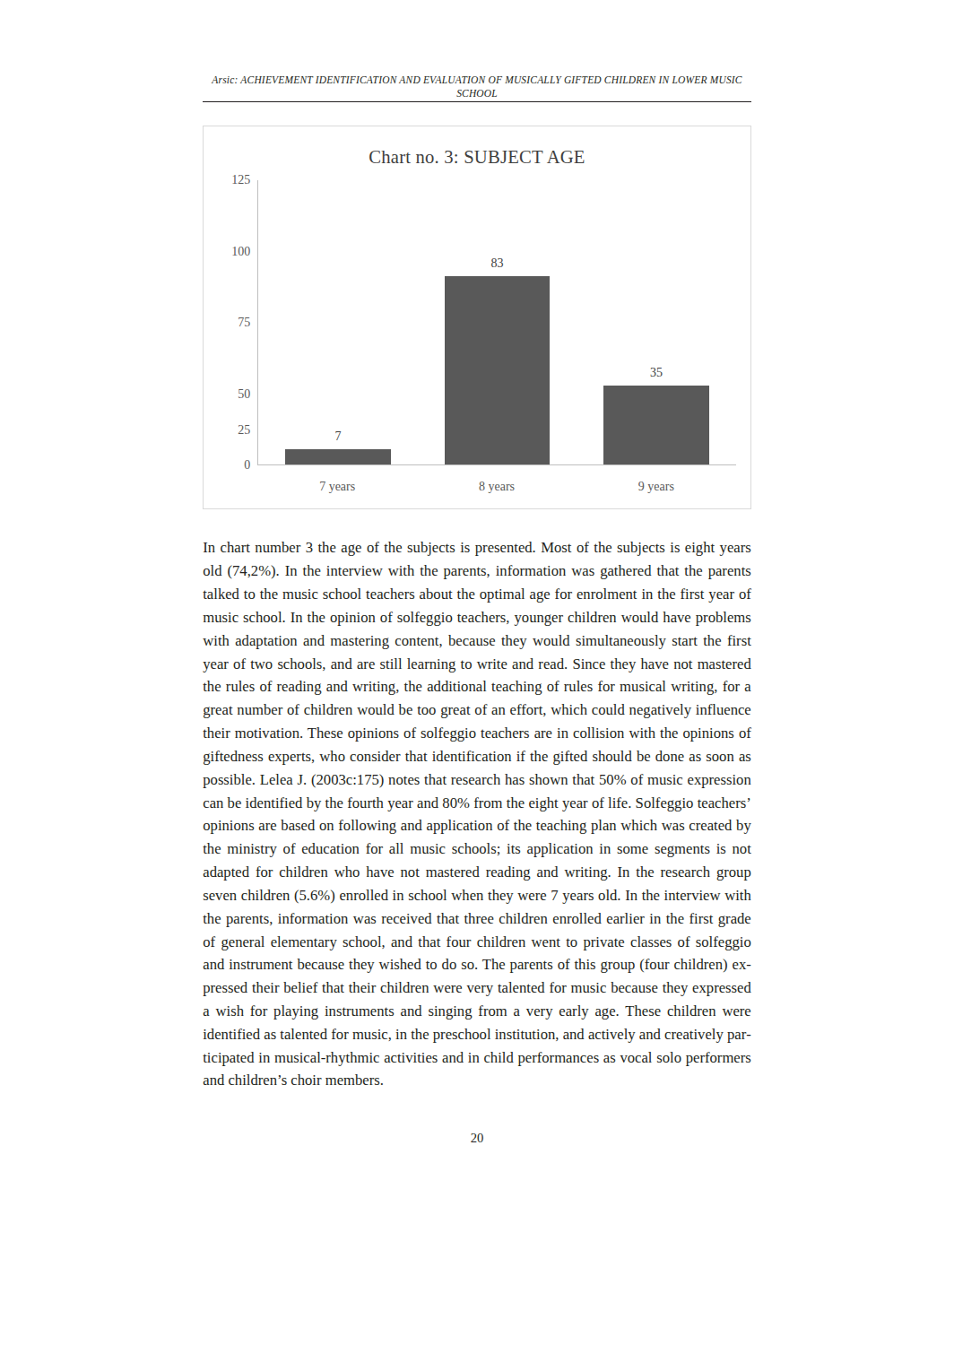Arsic: ACHIEVEMENT IDENTIFICATION AND EVALUATION OF MUSICALLY GIFTED CHILDREN IN LOWER MUSIC SCHOOL
Chart no. 3: SUBJECT AGE
125 100 75 50 25 0
7
83
35
7 years 8 years 9 years
In chart number 3 the age of the subjects is presented. Most of the subjects is eight years old (74,2%). In the interview with the parents, information was gathered that the parents talked to the music school teachers about the optimal age for enrolment in the first year of music school. In the opinion of solfeggio teachers, younger children would have problems with adaptation and mastering content, because they would simultaneously start the first year of two schools, and are still learning to write and read. Since they have not mastered the rules of reading and writing, the additional teaching of rules for musical writing, for a great number of children would be too great of an effort, which could negatively influence their motivation. These opinions of solfeggio teachers are in collision with the opinions of giftedness experts, who consider that identification if the gifted should be done as soon as possible. Lelea J. (2003c:175) notes that research has shown that 50% of music expression can be identified by the fourth year and 80% from the eight year of life. Solfeggio teachers’ opinions are based on following and application of the teaching plan which was created by the ministry of education for all music schools; its application in some segments is not adapted for children who have not mastered reading and writing. In the research group seven children (5.6%) enrolled in school when they were 7 years old. In the interview with the parents, information was received that three children enrolled earlier in the first grade of general elementary school, and that four children went to private classes of solfeggio and instrument because they wished to do so. The parents of this group (four children) expressed their belief that their children were very talented for music because they expressed a wish for playing instruments and singing from a very early age. These children were identified as talented for music, in the preschool institution, and actively and creatively participated in musical-rhythmic activities and in child performances as vocal solo performers and children’s choir members.
20